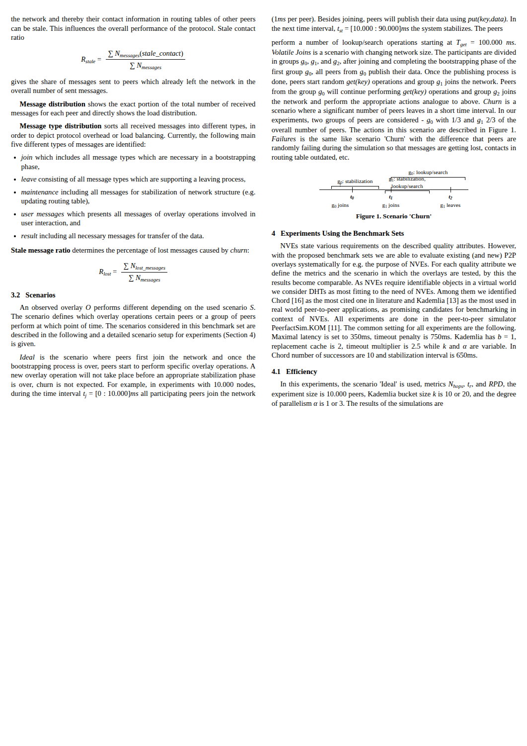the network and thereby their contact information in routing tables of other peers can be stale. This influences the overall performance of the protocol. Stale contact ratio
Rstale = ∑ Nmessages(stale_contact) ∑ Nmessages
gives the share of messages sent to peers which already left the network in the overall number of sent messages.
Message distribution shows the exact portion of the total number of received messages for each peer and directly shows the load distribution.
Message type distribution sorts all received messages into different types, in order to depict protocol overhead or load balancing. Currently, the following main five different types of messages are identified:
join which includes all message types which are necessary in a bootstrapping phase,
leave consisting of all message types which are supporting a leaving process,
maintenance including all messages for stabilization of network structure (e.g. updating routing table),
user messages which presents all messages of overlay operations involved in user interaction, and
result including all necessary messages for transfer of the data.
Stale message ratio determines the percentage of lost messages caused by churn:
Rlost = ∑ Nlost_messages ∑ Nmessages
3.2 Scenarios
An observed overlay O performs different depending on the used scenario S. The scenario defines which overlay operations certain peers or a group of peers perform at which point of time. The scenarios considered in this benchmark set are described in the following and a detailed scenario setup for experiments (Section 4) is given.
Ideal is the scenario where peers first join the network and once the bootstrapping process is over, peers start to perform specific overlay operations. A new overlay operation will not take place before an appropriate stabilization phase is over, churn is not expected. For example, in experiments with 10.000 nodes, during the time interval tj = [0 : 10.000]ms all participating peers join the network (1ms per peer). Besides joining, peers will publish their data using put(key,data). In the next time interval, tst = [10.000 : 90.000]ms the system stabilizes. The peers
perform a number of lookup/search operations starting at Tget = 100.000 ms. Volatile Joins is a scenario with changing network size. The participants are divided in groups g0, g1, and g2, after joining and completing the bootstrapping phase of the first group g0, all peers from g0 publish their data. Once the publishing process is done, peers start random get(key) operations and group g1 joins the network. Peers from the group g0 will continue performing get(key) operations and group g2 joins the network and perform the appropriate actions analogue to above. Churn is a scenario where a significant number of peers leaves in a short time interval. In our experiments, two groups of peers are considered - g0 with 1/3 and g1 2/3 of the overall number of peers. The actions in this scenario are described in Figure 1. Failures is the same like scenario 'Churn' with the difference that peers are randomly failing during the simulation so that messages are getting lost, contacts in routing table outdated, etc.
g0: lookup/search
g0: stabilization
g1: stabilization,
lookup/search
t0 t1 t2 ↑ g0 joins g1 joins g1 leaves
Figure 1. Scenario 'Churn'
4 Experiments Using the Benchmark Sets
NVEs state various requirements on the described quality attributes. However, with the proposed benchmark sets we are able to evaluate existing (and new) P2P overlays systematically for e.g. the purpose of NVEs. For each quality attribute we define the metrics and the scenario in which the overlays are tested, by this the results become comparable. As NVEs require identifiable objects in a virtual world we consider DHTs as most fitting to the need of NVEs. Among them we identified Chord [16] as the most cited one in literature and Kademlia [13] as the most used in real world peer-to-peer applications, as promising candidates for benchmarking in context of NVEs. All experiments are done in the peer-to-peer simulator PeerfactSim.KOM [11]. The common setting for all experiments are the following. Maximal latency is set to 350ms, timeout penalty is 750ms. Kademlia has b = 1, replacement cache is 2, timeout multiplier is 2.5 while k and α are variable. In Chord number of successors are 10 and stabilization interval is 650ms.
4.1 Efficiency
In this experiments, the scenario 'Ideal' is used, metrics Nhops, tr, and RPD, the experiment size is 10.000 peers, Kademlia bucket size k is 10 or 20, and the degree of parallelism α is 1 or 3. The results of the simulations are